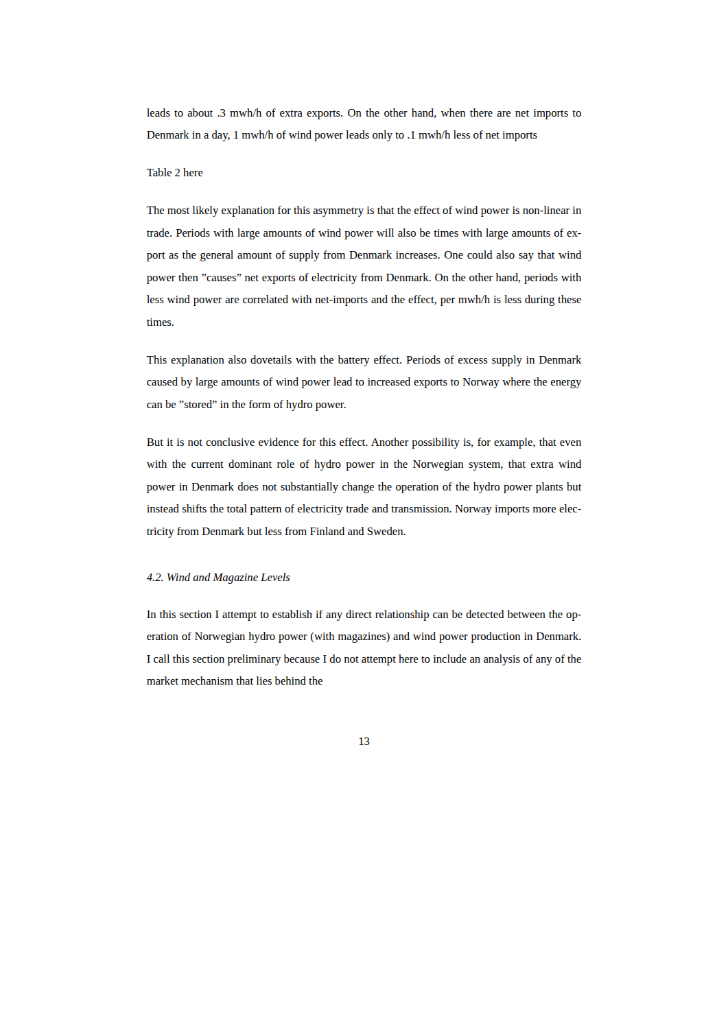leads to about .3 mwh/h of extra exports. On the other hand, when there are net imports to Denmark in a day, 1 mwh/h of wind power leads only to .1 mwh/h less of net imports
Table 2 here
The most likely explanation for this asymmetry is that the effect of wind power is non-linear in trade. Periods with large amounts of wind power will also be times with large amounts of export as the general amount of supply from Denmark increases. One could also say that wind power then ”causes” net exports of electricity from Denmark. On the other hand, periods with less wind power are correlated with net-imports and the effect, per mwh/h is less during these times.
This explanation also dovetails with the battery effect. Periods of excess supply in Denmark caused by large amounts of wind power lead to increased exports to Norway where the energy can be ”stored” in the form of hydro power.
But it is not conclusive evidence for this effect. Another possibility is, for example, that even with the current dominant role of hydro power in the Norwegian system, that extra wind power in Denmark does not substantially change the operation of the hydro power plants but instead shifts the total pattern of electricity trade and transmission. Norway imports more electricity from Denmark but less from Finland and Sweden.
4.2. Wind and Magazine Levels
In this section I attempt to establish if any direct relationship can be detected between the operation of Norwegian hydro power (with magazines) and wind power production in Denmark. I call this section preliminary because I do not attempt here to include an analysis of any of the market mechanism that lies behind the
13